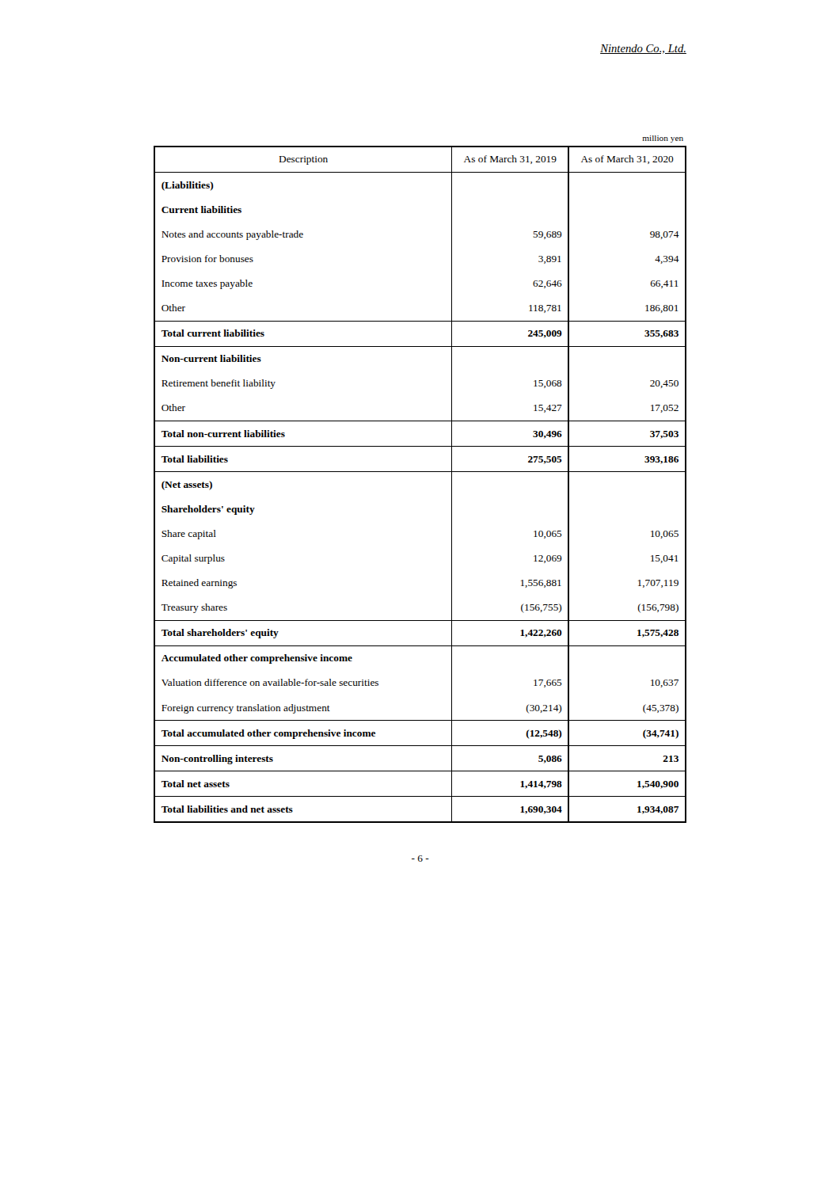Nintendo Co., Ltd.
million yen
| Description | As of March 31, 2019 | As of March 31, 2020 |
| --- | --- | --- |
| (Liabilities) | | |
| Current liabilities | | |
| Notes and accounts payable-trade | 59,689 | 98,074 |
| Provision for bonuses | 3,891 | 4,394 |
| Income taxes payable | 62,646 | 66,411 |
| Other | 118,781 | 186,801 |
| Total current liabilities | 245,009 | 355,683 |
| Non-current liabilities | | |
| Retirement benefit liability | 15,068 | 20,450 |
| Other | 15,427 | 17,052 |
| Total non-current liabilities | 30,496 | 37,503 |
| Total liabilities | 275,505 | 393,186 |
| (Net assets) | | |
| Shareholders' equity | | |
| Share capital | 10,065 | 10,065 |
| Capital surplus | 12,069 | 15,041 |
| Retained earnings | 1,556,881 | 1,707,119 |
| Treasury shares | (156,755) | (156,798) |
| Total shareholders' equity | 1,422,260 | 1,575,428 |
| Accumulated other comprehensive income | | |
| Valuation difference on available-for-sale securities | 17,665 | 10,637 |
| Foreign currency translation adjustment | (30,214) | (45,378) |
| Total accumulated other comprehensive income | (12,548) | (34,741) |
| Non-controlling interests | 5,086 | 213 |
| Total net assets | 1,414,798 | 1,540,900 |
| Total liabilities and net assets | 1,690,304 | 1,934,087 |
- 6 -